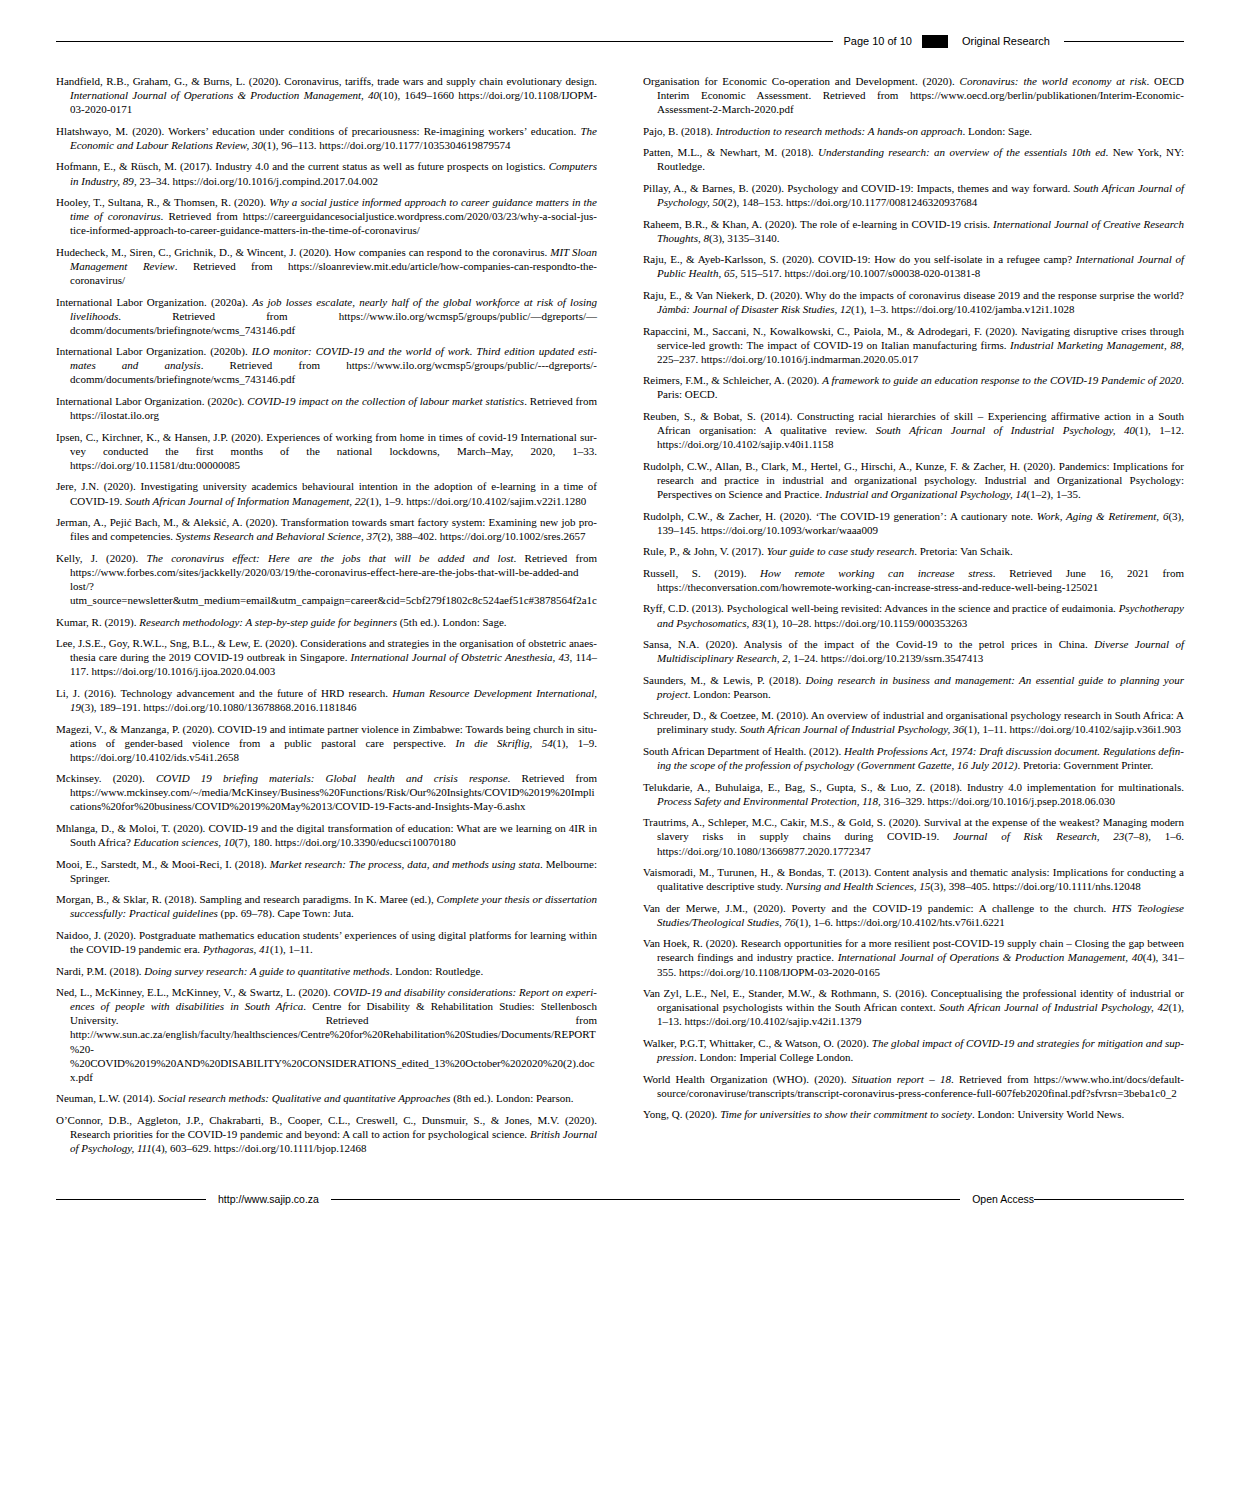Page 10 of 10
Original Research
Handfield, R.B., Graham, G., & Burns, L. (2020). Coronavirus, tariffs, trade wars and supply chain evolutionary design. International Journal of Operations & Production Management, 40(10), 1649–1660 https://doi.org/10.1108/IJOPM-03-2020-0171
Hlatshwayo, M. (2020). Workers’ education under conditions of precariousness: Re-imagining workers’ education. The Economic and Labour Relations Review, 30(1), 96–113. https://doi.org/10.1177/1035304619879574
Hofmann, E., & Rüsch, M. (2017). Industry 4.0 and the current status as well as future prospects on logistics. Computers in Industry, 89, 23–34. https://doi.org/10.1016/j.compind.2017.04.002
Hooley, T., Sultana, R., & Thomsen, R. (2020). Why a social justice informed approach to career guidance matters in the time of coronavirus. Retrieved from https://careerguidancesocialjustice.wordpress.com/2020/03/23/why-a-social-justice-informed-approach-to-career-guidance-matters-in-the-time-of-coronavirus/
Hudecheck, M., Siren, C., Grichnik, D., & Wincent, J. (2020). How companies can respond to the coronavirus. MIT Sloan Management Review. Retrieved from https://sloanreview.mit.edu/article/how-companies-can-respondto-the-coronavirus/
International Labor Organization. (2020a). As job losses escalate, nearly half of the global workforce at risk of losing livelihoods. Retrieved from https://www.ilo.org/wcmsp5/groups/public/—dgreports/—dcomm/documents/briefingnote/wcms_743146.pdf
International Labor Organization. (2020b). ILO monitor: COVID-19 and the world of work. Third edition updated estimates and analysis. Retrieved from https://www.ilo.org/wcmsp5/groups/public/---dgreports/-dcomm/documents/briefingnote/wcms_743146.pdf
International Labor Organization. (2020c). COVID-19 impact on the collection of labour market statistics. Retrieved from https://ilostat.ilo.org
Ipsen, C., Kirchner, K., & Hansen, J.P. (2020). Experiences of working from home in times of covid-19 International survey conducted the first months of the national lockdowns, March–May, 2020, 1–33. https://doi.org/10.11581/dtu:00000085
Jere, J.N. (2020). Investigating university academics behavioural intention in the adoption of e-learning in a time of COVID-19. South African Journal of Information Management, 22(1), 1–9. https://doi.org/10.4102/sajim.v22i1.1280
Jerman, A., Pejić Bach, M., & Aleksić, A. (2020). Transformation towards smart factory system: Examining new job profiles and competencies. Systems Research and Behavioral Science, 37(2), 388–402. https://doi.org/10.1002/sres.2657
Kelly, J. (2020). The coronavirus effect: Here are the jobs that will be added and lost. Retrieved from https://www.forbes.com/sites/jackkelly/2020/03/19/the-coronavirus-effect-here-are-the-jobs-that-will-be-added-and lost/?utm_source=newsletter&utm_medium=email&utm_campaign=career&cid=5cbf279f1802c8c524aef51c#3878564f2a1c
Kumar, R. (2019). Research methodology: A step-by-step guide for beginners (5th ed.). London: Sage.
Lee, J.S.E., Goy, R.W.L., Sng, B.L., & Lew, E. (2020). Considerations and strategies in the organisation of obstetric anaesthesia care during the 2019 COVID-19 outbreak in Singapore. International Journal of Obstetric Anesthesia, 43, 114–117. https://doi.org/10.1016/j.ijoa.2020.04.003
Li, J. (2016). Technology advancement and the future of HRD research. Human Resource Development International, 19(3), 189–191. https://doi.org/10.1080/13678868.2016.1181846
Magezi, V., & Manzanga, P. (2020). COVID-19 and intimate partner violence in Zimbabwe: Towards being church in situations of gender-based violence from a public pastoral care perspective. In die Skriflig, 54(1), 1–9. https://doi.org/10.4102/ids.v54i1.2658
Mckinsey. (2020). COVID 19 briefing materials: Global health and crisis response. Retrieved from https://www.mckinsey.com/~/media/McKinsey/Business%20Functions/Risk/Our%20Insights/COVID%2019%20Implications%20for%20business/COVID%2019%20May%2013/COVID-19-Facts-and-Insights-May-6.ashx
Mhlanga, D., & Moloi, T. (2020). COVID-19 and the digital transformation of education: What are we learning on 4IR in South Africa? Education sciences, 10(7), 180. https://doi.org/10.3390/educsci10070180
Mooi, E., Sarstedt, M., & Mooi-Reci, I. (2018). Market research: The process, data, and methods using stata. Melbourne: Springer.
Morgan, B., & Sklar, R. (2018). Sampling and research paradigms. In K. Maree (ed.), Complete your thesis or dissertation successfully: Practical guidelines (pp. 69–78). Cape Town: Juta.
Naidoo, J. (2020). Postgraduate mathematics education students’ experiences of using digital platforms for learning within the COVID-19 pandemic era. Pythagoras, 41(1), 1–11.
Nardi, P.M. (2018). Doing survey research: A guide to quantitative methods. London: Routledge.
Ned, L., McKinney, E.L., McKinney, V., & Swartz, L. (2020). COVID-19 and disability considerations: Report on experiences of people with disabilities in South Africa. Centre for Disability & Rehabilitation Studies: Stellenbosch University. Retrieved from http://www.sun.ac.za/english/faculty/healthsciences/Centre%20for%20Rehabilitation%20Studies/Documents/REPORT%20-%20COVID%2019%20AND%20DISABILITY%20CONSIDERATIONS_edited_13%20October%202020%20(2).docx.pdf
Neuman, L.W. (2014). Social research methods: Qualitative and quantitative Approaches (8th ed.). London: Pearson.
O’Connor, D.B., Aggleton, J.P., Chakrabarti, B., Cooper, C.L., Creswell, C., Dunsmuir, S., & Jones, M.V. (2020). Research priorities for the COVID-19 pandemic and beyond: A call to action for psychological science. British Journal of Psychology, 111(4), 603–629. https://doi.org/10.1111/bjop.12468
Organisation for Economic Co-operation and Development. (2020). Coronavirus: the world economy at risk. OECD Interim Economic Assessment. Retrieved from https://www.oecd.org/berlin/publikationen/Interim-Economic-Assessment-2-March-2020.pdf
Pajo, B. (2018). Introduction to research methods: A hands-on approach. London: Sage.
Patten, M.L., & Newhart, M. (2018). Understanding research: an overview of the essentials 10th ed. New York, NY: Routledge.
Pillay, A., & Barnes, B. (2020). Psychology and COVID-19: Impacts, themes and way forward. South African Journal of Psychology, 50(2), 148–153. https://doi.org/10.1177/0081246320937684
Raheem, B.R., & Khan, A. (2020). The role of e-learning in COVID-19 crisis. International Journal of Creative Research Thoughts, 8(3), 3135–3140.
Raju, E., & Ayeb-Karlsson, S. (2020). COVID-19: How do you self-isolate in a refugee camp? International Journal of Public Health, 65, 515–517. https://doi.org/10.1007/s00038-020-01381-8
Raju, E., & Van Niekerk, D. (2020). Why do the impacts of coronavirus disease 2019 and the response surprise the world? Jàmbá: Journal of Disaster Risk Studies, 12(1), 1–3. https://doi.org/10.4102/jamba.v12i1.1028
Rapaccini, M., Saccani, N., Kowalkowski, C., Paiola, M., & Adrodegari, F. (2020). Navigating disruptive crises through service-led growth: The impact of COVID-19 on Italian manufacturing firms. Industrial Marketing Management, 88, 225–237. https://doi.org/10.1016/j.indmarman.2020.05.017
Reimers, F.M., & Schleicher, A. (2020). A framework to guide an education response to the COVID-19 Pandemic of 2020. Paris: OECD.
Reuben, S., & Bobat, S. (2014). Constructing racial hierarchies of skill – Experiencing affirmative action in a South African organisation: A qualitative review. South African Journal of Industrial Psychology, 40(1), 1–12. https://doi.org/10.4102/sajip.v40i1.1158
Rudolph, C.W., Allan, B., Clark, M., Hertel, G., Hirschi, A., Kunze, F. & Zacher, H. (2020). Pandemics: Implications for research and practice in industrial and organizational psychology. Industrial and Organizational Psychology: Perspectives on Science and Practice. Industrial and Organizational Psychology, 14(1–2), 1–35.
Rudolph, C.W., & Zacher, H. (2020). ‘The COVID-19 generation’: A cautionary note. Work, Aging & Retirement, 6(3), 139–145. https://doi.org/10.1093/workar/waaa009
Rule, P., & John, V. (2017). Your guide to case study research. Pretoria: Van Schaik.
Russell, S. (2019). How remote working can increase stress. Retrieved June 16, 2021 from https://theconversation.com/howremote-working-can-increase-stress-and-reduce-well-being-125021
Ryff, C.D. (2013). Psychological well-being revisited: Advances in the science and practice of eudaimonia. Psychotherapy and Psychosomatics, 83(1), 10–28. https://doi.org/10.1159/000353263
Sansa, N.A. (2020). Analysis of the impact of the Covid-19 to the petrol prices in China. Diverse Journal of Multidisciplinary Research, 2, 1–24. https://doi.org/10.2139/ssrn.3547413
Saunders, M., & Lewis, P. (2018). Doing research in business and management: An essential guide to planning your project. London: Pearson.
Schreuder, D., & Coetzee, M. (2010). An overview of industrial and organisational psychology research in South Africa: A preliminary study. South African Journal of Industrial Psychology, 36(1), 1–11. https://doi.org/10.4102/sajip.v36i1.903
South African Department of Health. (2012). Health Professions Act, 1974: Draft discussion document. Regulations defining the scope of the profession of psychology (Government Gazette, 16 July 2012). Pretoria: Government Printer.
Telukdarie, A., Buhulaiga, E., Bag, S., Gupta, S., & Luo, Z. (2018). Industry 4.0 implementation for multinationals. Process Safety and Environmental Protection, 118, 316–329. https://doi.org/10.1016/j.psep.2018.06.030
Trautrims, A., Schleper, M.C., Cakir, M.S., & Gold, S. (2020). Survival at the expense of the weakest? Managing modern slavery risks in supply chains during COVID-19. Journal of Risk Research, 23(7–8), 1–6. https://doi.org/10.1080/13669877.2020.1772347
Vaismoradi, M., Turunen, H., & Bondas, T. (2013). Content analysis and thematic analysis: Implications for conducting a qualitative descriptive study. Nursing and Health Sciences, 15(3), 398–405. https://doi.org/10.1111/nhs.12048
Van der Merwe, J.M., (2020). Poverty and the COVID-19 pandemic: A challenge to the church. HTS Teologiese Studies/Theological Studies, 76(1), 1–6. https://doi.org/10.4102/hts.v76i1.6221
Van Hoek, R. (2020). Research opportunities for a more resilient post-COVID-19 supply chain – Closing the gap between research findings and industry practice. International Journal of Operations & Production Management, 40(4), 341–355. https://doi.org/10.1108/IJOPM-03-2020-0165
Van Zyl, L.E., Nel, E., Stander, M.W., & Rothmann, S. (2016). Conceptualising the professional identity of industrial or organisational psychologists within the South African context. South African Journal of Industrial Psychology, 42(1), 1–13. https://doi.org/10.4102/sajip.v42i1.1379
Walker, P.G.T, Whittaker, C., & Watson, O. (2020). The global impact of COVID-19 and strategies for mitigation and suppression. London: Imperial College London.
World Health Organization (WHO). (2020). Situation report – 18. Retrieved from https://www.who.int/docs/default-source/coronaviruse/transcripts/transcript-coronavirus-press-conference-full-607feb2020final.pdf?sfvrsn=3beba1c0_2
Yong, Q. (2020). Time for universities to show their commitment to society. London: University World News.
http://www.sajip.co.za
Open Access